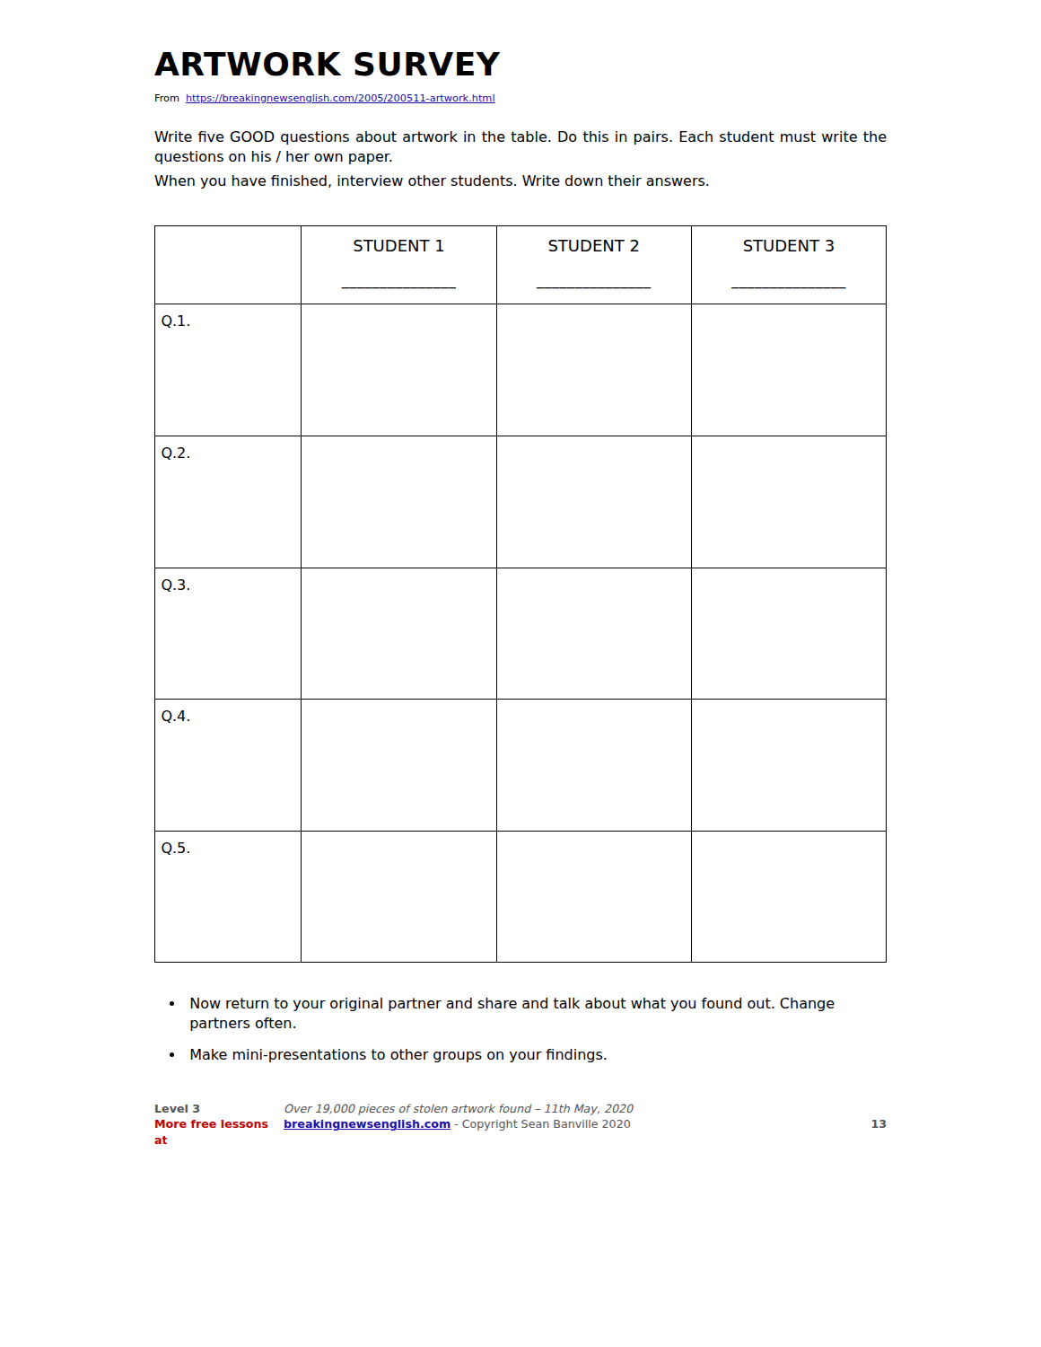ARTWORK SURVEY
From https://breakingnewsenglish.com/2005/200511-artwork.html
Write five GOOD questions about artwork in the table. Do this in pairs. Each student must write the questions on his / her own paper.
When you have finished, interview other students. Write down their answers.
| | STUDENT 1 _______________ | STUDENT 2 _______________ | STUDENT 3 _______________ |
| --- | --- | --- | --- |
| Q.1. | | | |
| Q.2. | | | |
| Q.3. | | | |
| Q.4. | | | |
| Q.5. | | | |
Now return to your original partner and share and talk about what you found out. Change partners often.
Make mini-presentations to other groups on your findings.
Level 3
More free lessons at
Over 19,000 pieces of stolen artwork found – 11th May, 2020
breakingnewsenglish.com - Copyright Sean Banville 2020
13